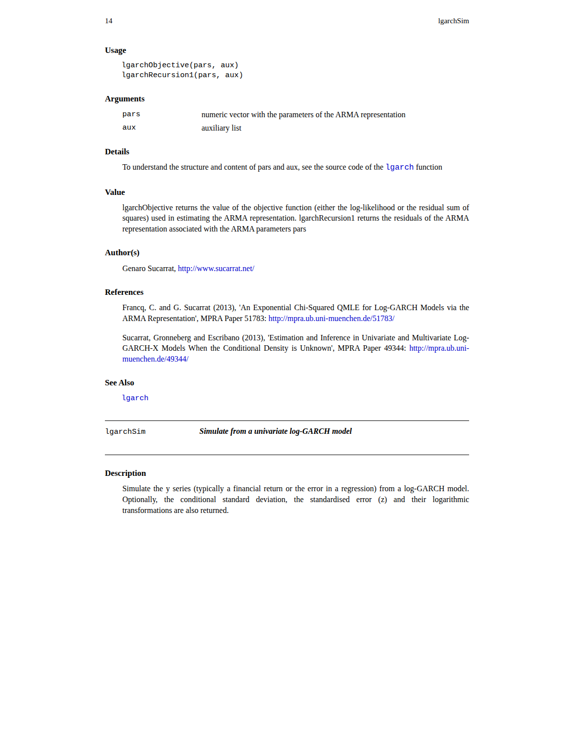14 lgarchSim
Usage
lgarchObjective(pars, aux)
lgarchRecursion1(pars, aux)
Arguments
pars
numeric vector with the parameters of the ARMA representation
aux
auxiliary list
Details
To understand the structure and content of pars and aux, see the source code of the lgarch function
Value
lgarchObjective returns the value of the objective function (either the log-likelihood or the residual sum of squares) used in estimating the ARMA representation. lgarchRecursion1 returns the residuals of the ARMA representation associated with the ARMA parameters pars
Author(s)
Genaro Sucarrat, http://www.sucarrat.net/
References
Francq, C. and G. Sucarrat (2013), 'An Exponential Chi-Squared QMLE for Log-GARCH Models via the ARMA Representation', MPRA Paper 51783: http://mpra.ub.uni-muenchen.de/51783/
Sucarrat, Gronneberg and Escribano (2013), 'Estimation and Inference in Univariate and Multivariate Log-GARCH-X Models When the Conditional Density is Unknown', MPRA Paper 49344: http://mpra.ub.uni-muenchen.de/49344/
See Also
lgarch
lgarchSim Simulate from a univariate log-GARCH model
Description
Simulate the y series (typically a financial return or the error in a regression) from a log-GARCH model. Optionally, the conditional standard deviation, the standardised error (z) and their logarithmic transformations are also returned.